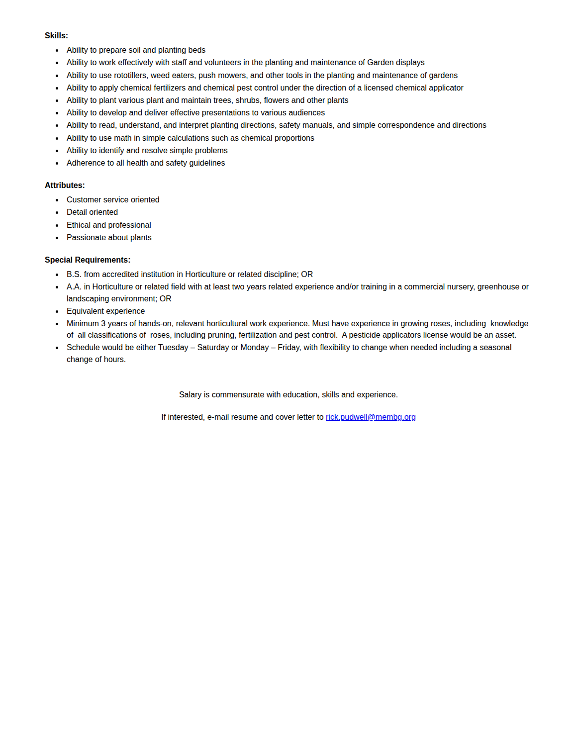Skills:
Ability to prepare soil and planting beds
Ability to work effectively with staff and volunteers in the planting and maintenance of Garden displays
Ability to use rototillers, weed eaters, push mowers, and other tools in the planting and maintenance of gardens
Ability to apply chemical fertilizers and chemical pest control under the direction of a licensed chemical applicator
Ability to plant various plant and maintain trees, shrubs, flowers and other plants
Ability to develop and deliver effective presentations to various audiences
Ability to read, understand, and interpret planting directions, safety manuals, and simple correspondence and directions
Ability to use math in simple calculations such as chemical proportions
Ability to identify and resolve simple problems
Adherence to all health and safety guidelines
Attributes:
Customer service oriented
Detail oriented
Ethical and professional
Passionate about plants
Special Requirements:
B.S. from accredited institution in Horticulture or related discipline; OR
A.A. in Horticulture or related field with at least two years related experience and/or training in a commercial nursery, greenhouse or landscaping environment; OR
Equivalent experience
Minimum 3 years of hands-on, relevant horticultural work experience. Must have experience in growing roses, including knowledge of all classifications of roses, including pruning, fertilization and pest control. A pesticide applicators license would be an asset.
Schedule would be either Tuesday – Saturday or Monday – Friday, with flexibility to change when needed including a seasonal change of hours.
Salary is commensurate with education, skills and experience.
If interested, e-mail resume and cover letter to rick.pudwell@membg.org